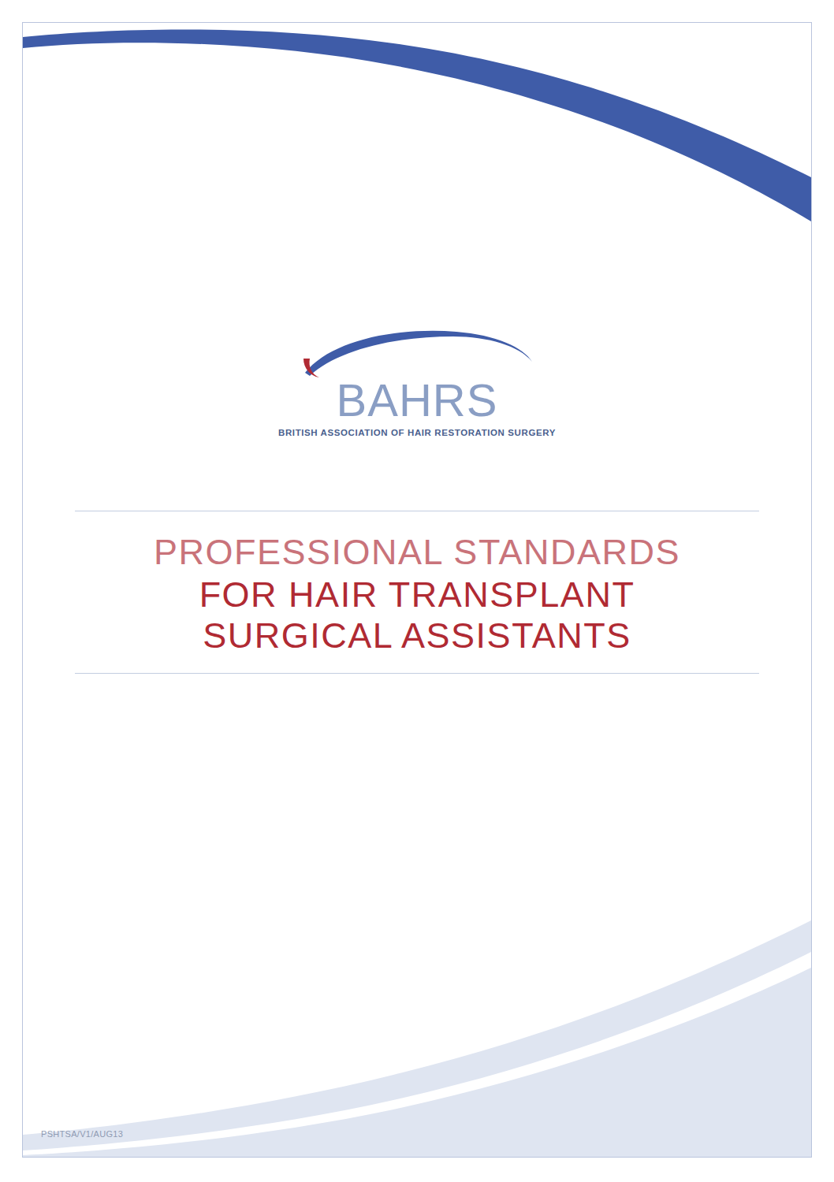BAHRS
BRITISH ASSOCIATION OF HAIR RESTORATION SURGERY
PROFESSIONAL STANDARDS
FOR HAIR TRANSPLANT
SURGICAL ASSISTANTS
PSHTSA/V1/AUG13